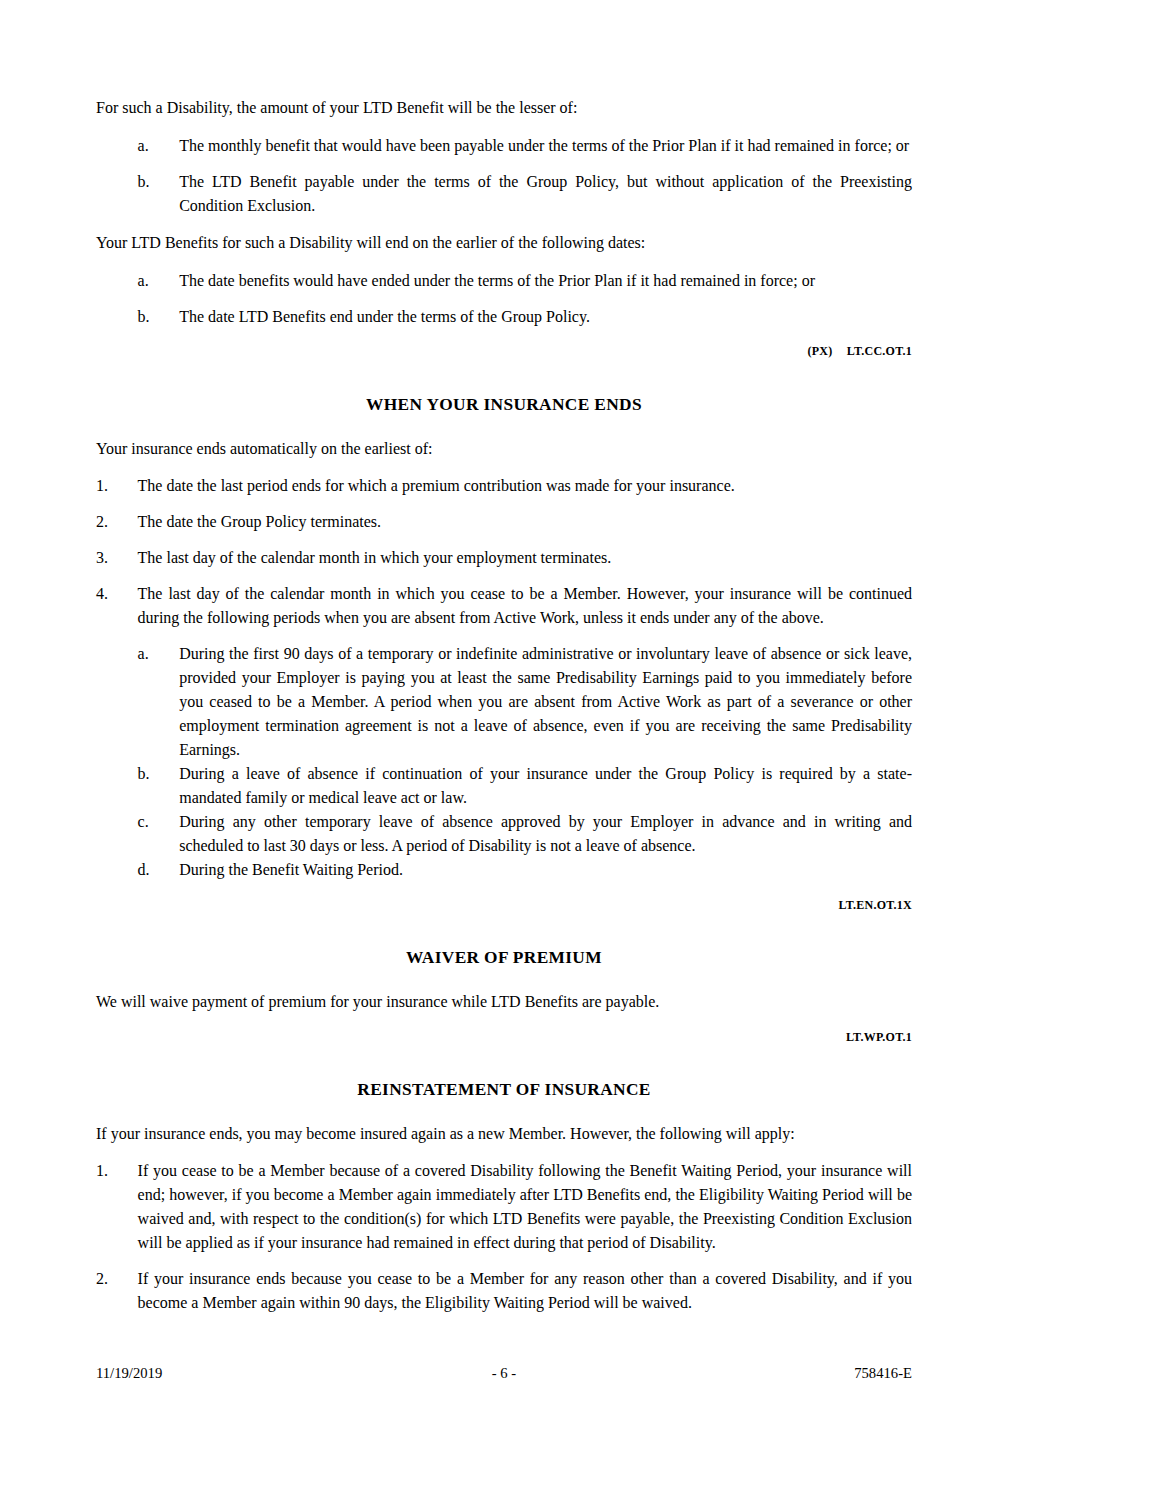For such a Disability, the amount of your LTD Benefit will be the lesser of:
| a. | The monthly benefit that would have been payable under the terms of the Prior Plan if it had remained in force; or |
| b. | The LTD Benefit payable under the terms of the Group Policy, but without application of the Preexisting Condition Exclusion. |
Your LTD Benefits for such a Disability will end on the earlier of the following dates:
| a. | The date benefits would have ended under the terms of the Prior Plan if it had remained in force; or |
| b. | The date LTD Benefits end under the terms of the Group Policy. |
(PX) LT.CC.OT.1
WHEN YOUR INSURANCE ENDS
Your insurance ends automatically on the earliest of:
| 1. | The date the last period ends for which a premium contribution was made for your insurance. |
| 2. | The date the Group Policy terminates. |
| 3. | The last day of the calendar month in which your employment terminates. |
| 4. | The last day of the calendar month in which you cease to be a Member. However, your insurance will be continued during the following periods when you are absent from Active Work, unless it ends under any of the above. / a. / During the first 90 days of a temporary or indefinite administrative or involuntary leave of absence or sick leave, provided your Employer is paying you at least the same Predisability Earnings paid to you immediately before you ceased to be a Member. A period when you are absent from Active Work as part of a severance or other employment termination agreement is not a leave of absence, even if you are receiving the same Predisability Earnings. / / b. / During a leave of absence if continuation of your insurance under the Group Policy is required by a state-mandated family or medical leave act or law. / / c. / During any other temporary leave of absence approved by your Employer in advance and in writing and scheduled to last 30 days or less. A period of Disability is not a leave of absence. / / d. / During the Benefit Waiting Period. / |
LT.EN.OT.1X
WAIVER OF PREMIUM
We will waive payment of premium for your insurance while LTD Benefits are payable.
LT.WP.OT.1
REINSTATEMENT OF INSURANCE
If your insurance ends, you may become insured again as a new Member. However, the following will apply:
| 1. | If you cease to be a Member because of a covered Disability following the Benefit Waiting Period, your insurance will end; however, if you become a Member again immediately after LTD Benefits end, the Eligibility Waiting Period will be waived and, with respect to the condition(s) for which LTD Benefits were payable, the Preexisting Condition Exclusion will be applied as if your insurance had remained in effect during that period of Disability. |
| 2. | If your insurance ends because you cease to be a Member for any reason other than a covered Disability, and if you become a Member again within 90 days, the Eligibility Waiting Period will be waived. |
| 11/19/2019 | - 6 - | 758416-E |